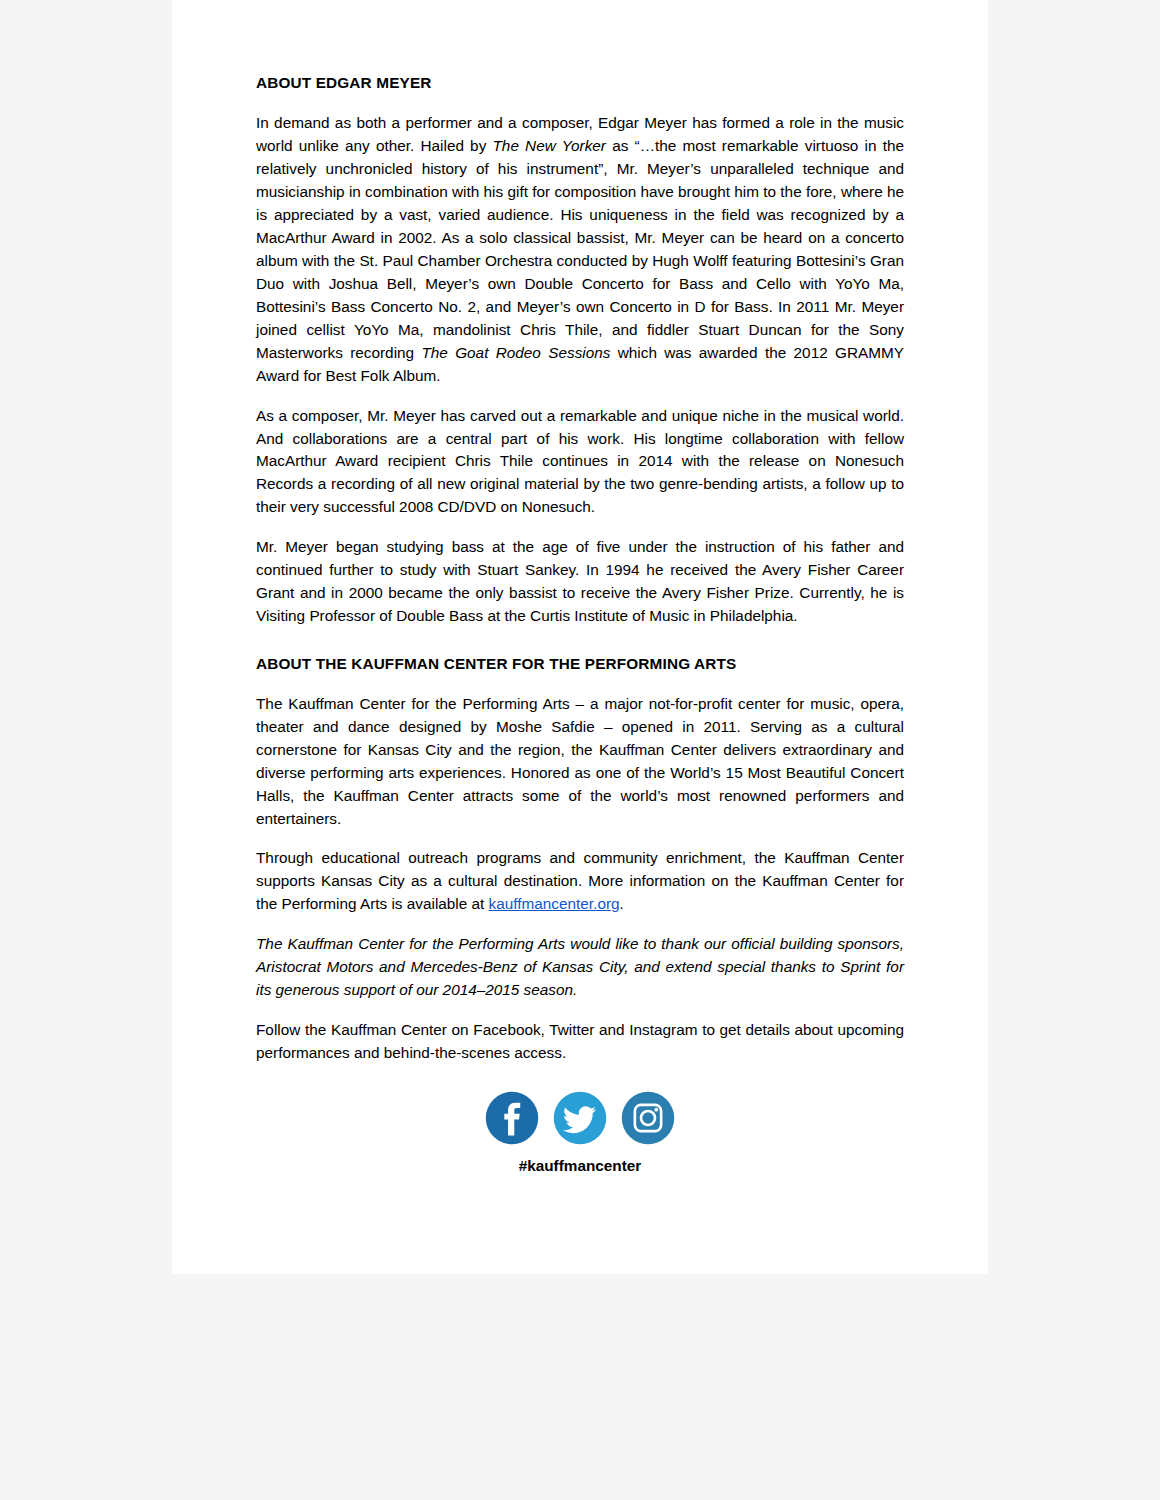About Edgar Meyer
In demand as both a performer and a composer, Edgar Meyer has formed a role in the music world unlike any other. Hailed by The New Yorker as “…the most remarkable virtuoso in the relatively unchronicled history of his instrument”, Mr. Meyer’s unparalleled technique and musicianship in combination with his gift for composition have brought him to the fore, where he is appreciated by a vast, varied audience. His uniqueness in the field was recognized by a MacArthur Award in 2002. As a solo classical bassist, Mr. Meyer can be heard on a concerto album with the St. Paul Chamber Orchestra conducted by Hugh Wolff featuring Bottesini’s Gran Duo with Joshua Bell, Meyer’s own Double Concerto for Bass and Cello with YoYo Ma, Bottesini’s Bass Concerto No. 2, and Meyer’s own Concerto in D for Bass. In 2011 Mr. Meyer joined cellist YoYo Ma, mandolinist Chris Thile, and fiddler Stuart Duncan for the Sony Masterworks recording The Goat Rodeo Sessions which was awarded the 2012 GRAMMY Award for Best Folk Album.
As a composer, Mr. Meyer has carved out a remarkable and unique niche in the musical world. And collaborations are a central part of his work. His longtime collaboration with fellow MacArthur Award recipient Chris Thile continues in 2014 with the release on Nonesuch Records a recording of all new original material by the two genre-bending artists, a follow up to their very successful 2008 CD/DVD on Nonesuch.
Mr. Meyer began studying bass at the age of five under the instruction of his father and continued further to study with Stuart Sankey. In 1994 he received the Avery Fisher Career Grant and in 2000 became the only bassist to receive the Avery Fisher Prize. Currently, he is Visiting Professor of Double Bass at the Curtis Institute of Music in Philadelphia.
About the Kauffman Center for the Performing Arts
The Kauffman Center for the Performing Arts – a major not-for-profit center for music, opera, theater and dance designed by Moshe Safdie – opened in 2011. Serving as a cultural cornerstone for Kansas City and the region, the Kauffman Center delivers extraordinary and diverse performing arts experiences. Honored as one of the World’s 15 Most Beautiful Concert Halls, the Kauffman Center attracts some of the world’s most renowned performers and entertainers.
Through educational outreach programs and community enrichment, the Kauffman Center supports Kansas City as a cultural destination. More information on the Kauffman Center for the Performing Arts is available at kauffmancenter.org.
The Kauffman Center for the Performing Arts would like to thank our official building sponsors, Aristocrat Motors and Mercedes-Benz of Kansas City, and extend special thanks to Sprint for its generous support of our 2014–2015 season.
Follow the Kauffman Center on Facebook, Twitter and Instagram to get details about upcoming performances and behind-the-scenes access.
#kauffmancenter